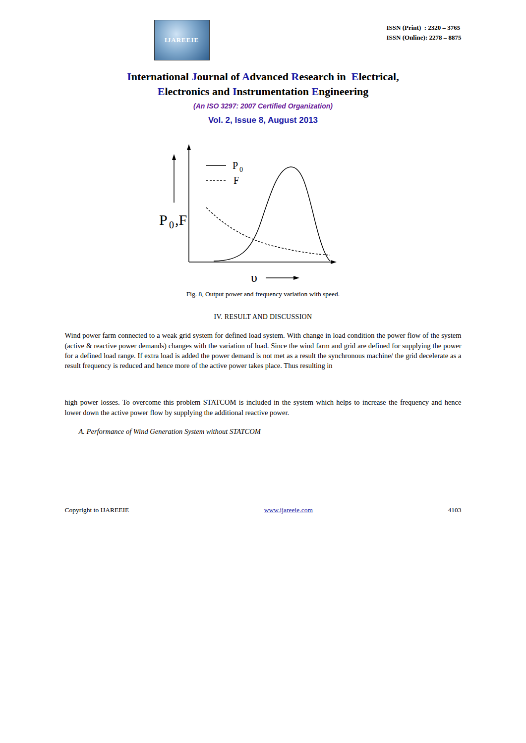IJAREEIE
ISSN (Print) : 2320 – 3765
ISSN (Online): 2278 – 8875
International Journal of Advanced Research in Electrical,
Electronics and Instrumentation Engineering
(An ISO 3297: 2007 Certified Organization)
Vol. 2, Issue 8, August 2013
P 0 ,F P 0 F υ
Fig. 8, Output power and frequency variation with speed.
IV. RESULT AND DISCUSSION
Wind power farm connected to a weak grid system for defined load system. With change in load condition the power flow of the system (active & reactive power demands) changes with the variation of load. Since the wind farm and grid are defined for supplying the power for a defined load range. If extra load is added the power demand is not met as a result the synchronous machine/ the grid decelerate as a result frequency is reduced and hence more of the active power takes place. Thus resulting in
high power losses. To overcome this problem STATCOM is included in the system which helps to increase the frequency and hence lower down the active power flow by supplying the additional reactive power.
A. Performance of Wind Generation System without STATCOM
Copyright to IJAREEIE www.ijareeie.com 4103